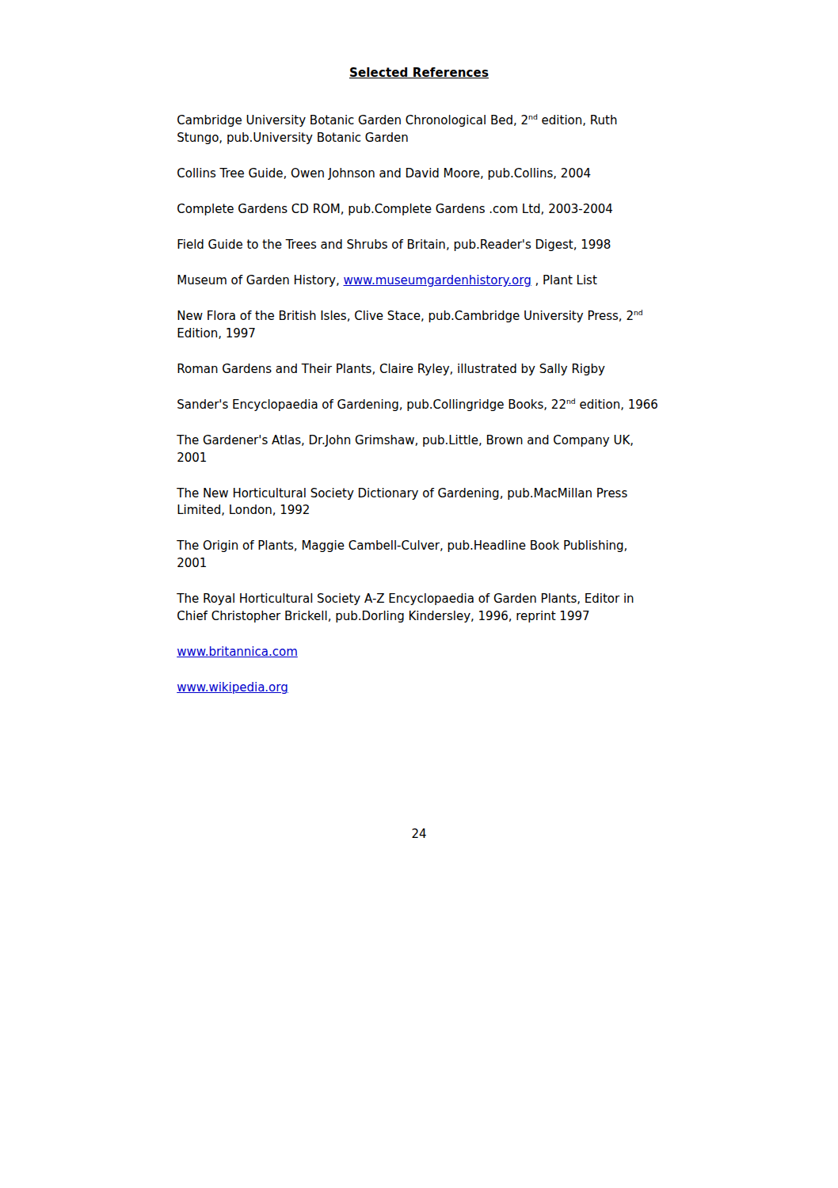Selected References
Cambridge University Botanic Garden Chronological Bed, 2nd edition, Ruth Stungo, pub.University Botanic Garden
Collins Tree Guide, Owen Johnson and David Moore, pub.Collins, 2004
Complete Gardens CD ROM, pub.Complete Gardens .com Ltd, 2003-2004
Field Guide to the Trees and Shrubs of Britain, pub.Reader's Digest, 1998
Museum of Garden History, www.museumgardenhistory.org , Plant List
New Flora of the British Isles, Clive Stace, pub.Cambridge University Press, 2nd Edition, 1997
Roman Gardens and Their Plants, Claire Ryley, illustrated by Sally Rigby
Sander's Encyclopaedia of Gardening, pub.Collingridge Books, 22nd edition, 1966
The Gardener's Atlas, Dr.John Grimshaw, pub.Little, Brown and Company UK, 2001
The New Horticultural Society Dictionary of Gardening, pub.MacMillan Press Limited, London, 1992
The Origin of Plants, Maggie Cambell-Culver, pub.Headline Book Publishing, 2001
The Royal Horticultural Society A-Z Encyclopaedia of Garden Plants, Editor in Chief Christopher Brickell, pub.Dorling Kindersley, 1996, reprint 1997
www.britannica.com
www.wikipedia.org
24